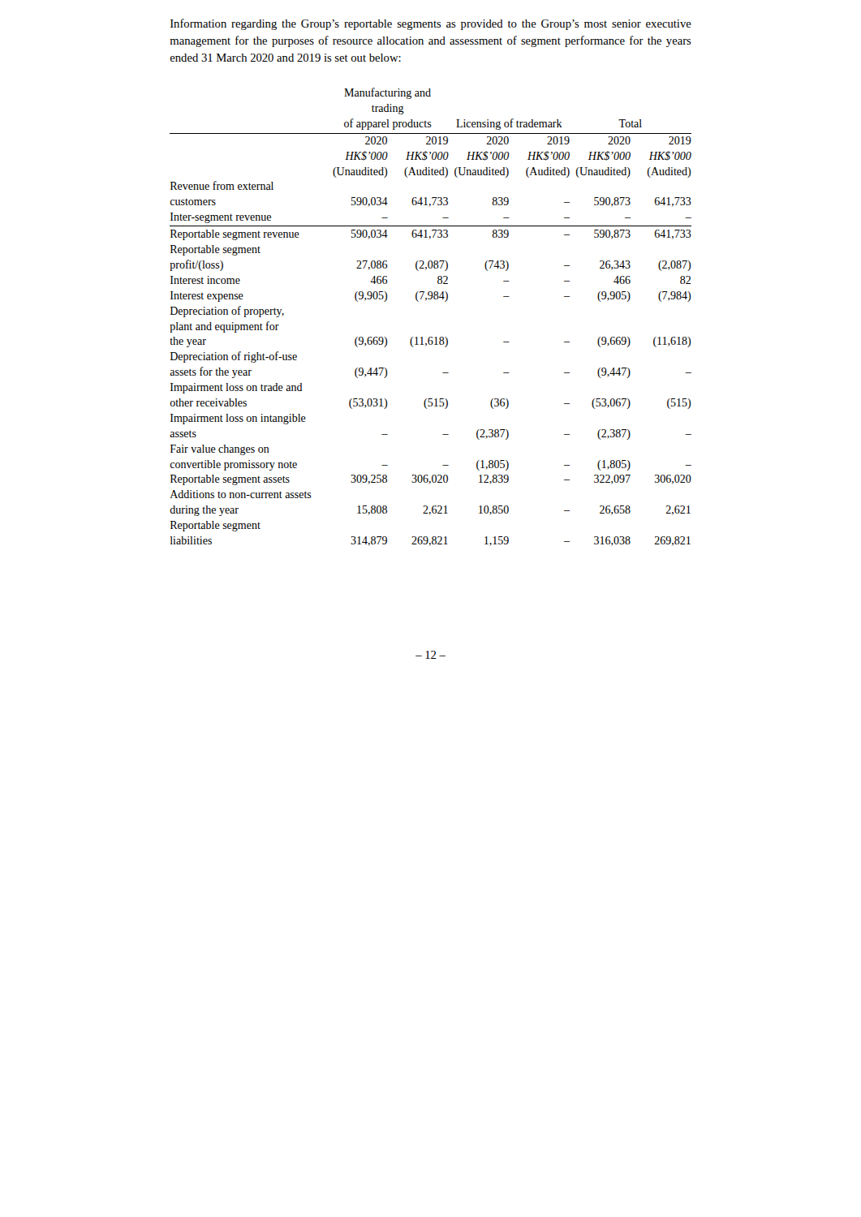Information regarding the Group’s reportable segments as provided to the Group’s most senior executive management for the purposes of resource allocation and assessment of segment performance for the years ended 31 March 2020 and 2019 is set out below:
| | Manufacturing and trading | | |
| | of apparel products | Licensing of trademark | Total |
| | 2020 | 2019 | 2020 | 2019 | 2020 | 2019 |
| | HK$’000 | HK$’000 | HK$’000 | HK$’000 | HK$’000 | HK$’000 |
| | (Unaudited) | (Audited) | (Unaudited) | (Audited) | (Unaudited) | (Audited) |
| Revenue from external | | | | | | |
| customers | 590,034 | 641,733 | 839 | – | 590,873 | 641,733 |
| Inter-segment revenue | – | – | – | – | – | – |
| Reportable segment revenue | 590,034 | 641,733 | 839 | – | 590,873 | 641,733 |
| Reportable segment | | | | | | |
| profit/(loss) | 27,086 | (2,087) | (743) | – | 26,343 | (2,087) |
| Interest income | 466 | 82 | – | – | 466 | 82 |
| Interest expense | (9,905) | (7,984) | – | – | (9,905) | (7,984) |
| Depreciation of property, | | | | | | |
| plant and equipment for | | | | | | |
| the year | (9,669) | (11,618) | – | – | (9,669) | (11,618) |
| Depreciation of right-of-use | | | | | | |
| assets for the year | (9,447) | – | – | – | (9,447) | – |
| Impairment loss on trade and | | | | | | |
| other receivables | (53,031) | (515) | (36) | – | (53,067) | (515) |
| Impairment loss on intangible | | | | | | |
| assets | – | – | (2,387) | – | (2,387) | – |
| Fair value changes on | | | | | | |
| convertible promissory note | – | – | (1,805) | – | (1,805) | – |
| Reportable segment assets | 309,258 | 306,020 | 12,839 | – | 322,097 | 306,020 |
| Additions to non-current assets | | | | | | |
| during the year | 15,808 | 2,621 | 10,850 | – | 26,658 | 2,621 |
| Reportable segment | | | | | | |
| liabilities | 314,879 | 269,821 | 1,159 | – | 316,038 | 269,821 |
– 12 –